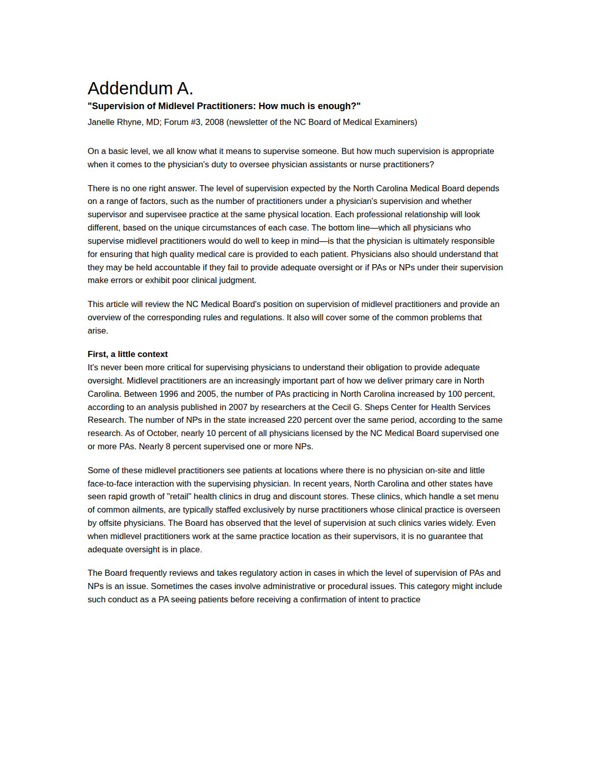Addendum A.
"Supervision of Midlevel Practitioners: How much is enough?"
Janelle Rhyne, MD; Forum #3, 2008 (newsletter of the NC Board of Medical Examiners)
On a basic level, we all know what it means to supervise someone. But how much supervision is appropriate when it comes to the physician's duty to oversee physician assistants or nurse practitioners?
There is no one right answer. The level of supervision expected by the North Carolina Medical Board depends on a range of factors, such as the number of practitioners under a physician's supervision and whether supervisor and supervisee practice at the same physical location. Each professional relationship will look different, based on the unique circumstances of each case. The bottom line—which all physicians who supervise midlevel practitioners would do well to keep in mind—is that the physician is ultimately responsible for ensuring that high quality medical care is provided to each patient. Physicians also should understand that they may be held accountable if they fail to provide adequate oversight or if PAs or NPs under their supervision make errors or exhibit poor clinical judgment.
This article will review the NC Medical Board's position on supervision of midlevel practitioners and provide an overview of the corresponding rules and regulations. It also will cover some of the common problems that arise.
First, a little context
It's never been more critical for supervising physicians to understand their obligation to provide adequate oversight. Midlevel practitioners are an increasingly important part of how we deliver primary care in North Carolina. Between 1996 and 2005, the number of PAs practicing in North Carolina increased by 100 percent, according to an analysis published in 2007 by researchers at the Cecil G. Sheps Center for Health Services Research. The number of NPs in the state increased 220 percent over the same period, according to the same research. As of October, nearly 10 percent of all physicians licensed by the NC Medical Board supervised one or more PAs. Nearly 8 percent supervised one or more NPs.
Some of these midlevel practitioners see patients at locations where there is no physician on-site and little face-to-face interaction with the supervising physician. In recent years, North Carolina and other states have seen rapid growth of "retail" health clinics in drug and discount stores. These clinics, which handle a set menu of common ailments, are typically staffed exclusively by nurse practitioners whose clinical practice is overseen by offsite physicians. The Board has observed that the level of supervision at such clinics varies widely. Even when midlevel practitioners work at the same practice location as their supervisors, it is no guarantee that adequate oversight is in place.
The Board frequently reviews and takes regulatory action in cases in which the level of supervision of PAs and NPs is an issue. Sometimes the cases involve administrative or procedural issues. This category might include such conduct as a PA seeing patients before receiving a confirmation of intent to practice